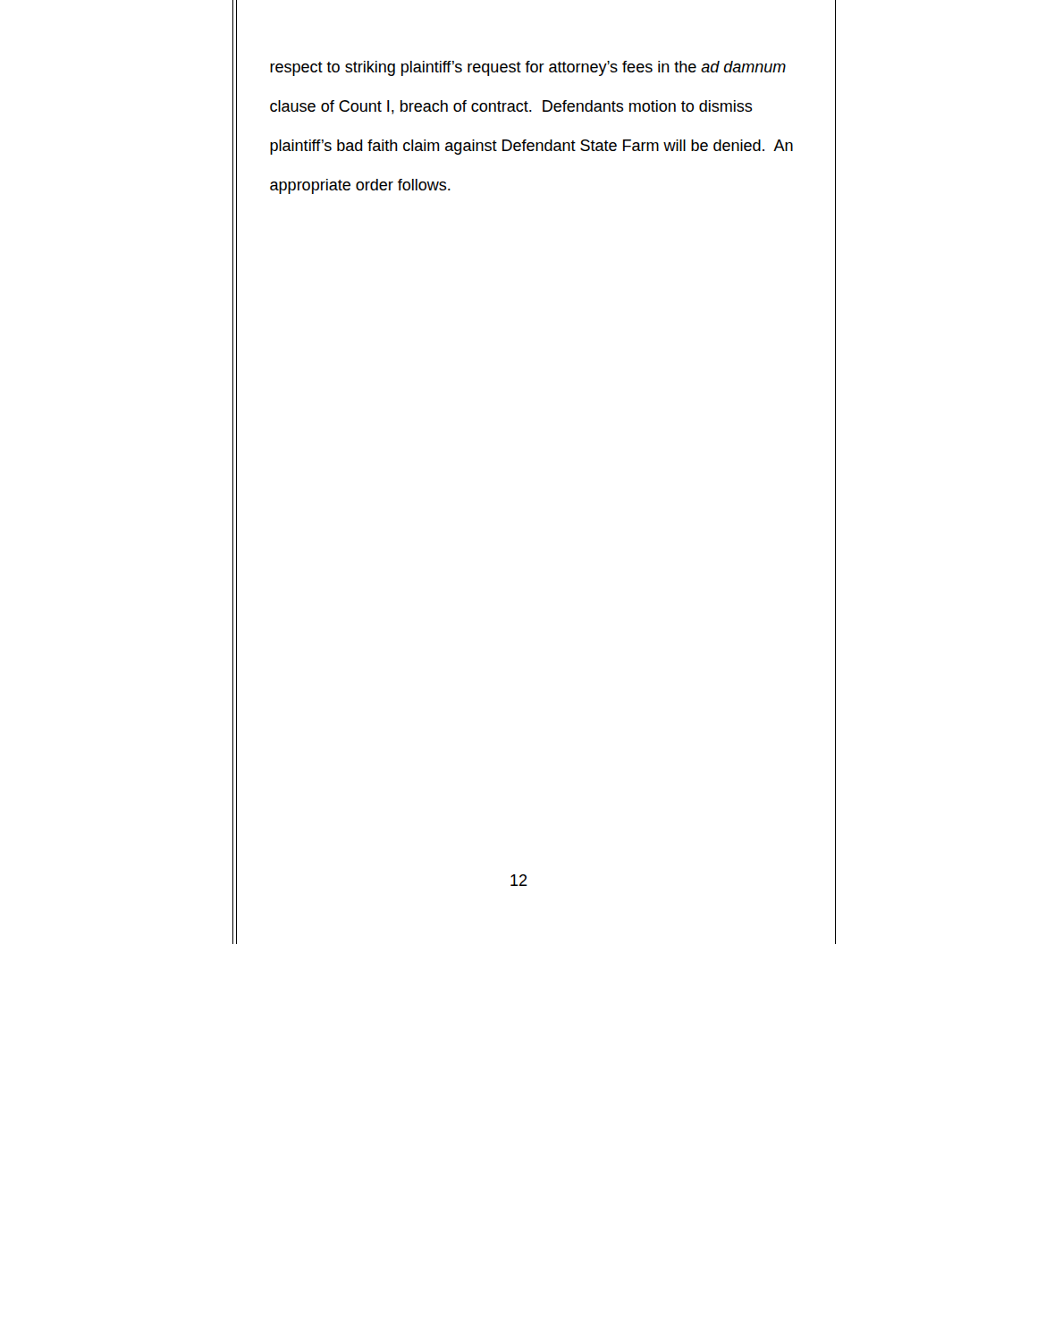respect to striking plaintiff’s request for attorney’s fees in the ad damnum clause of Count I, breach of contract. Defendants motion to dismiss plaintiff’s bad faith claim against Defendant State Farm will be denied. An appropriate order follows.
12